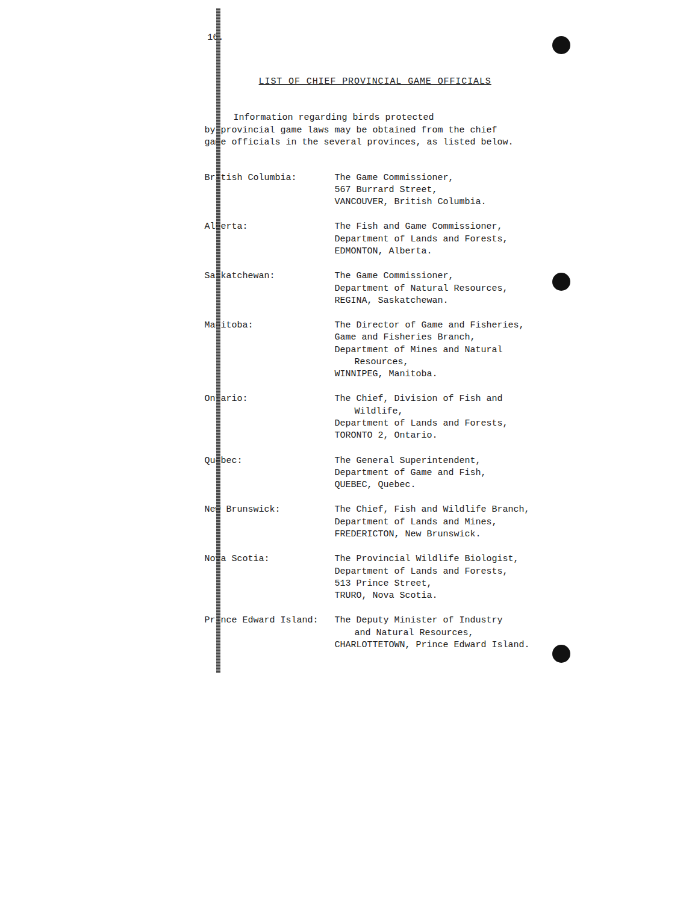16.
LIST OF CHIEF PROVINCIAL GAME OFFICIALS
Information regarding birds protected by provincial game laws may be obtained from the chief game officials in the several provinces, as listed below.
| British Columbia: | The Game Commissioner, 567 Burrard Street, VANCOUVER, British Columbia. |
| Alberta: | The Fish and Game Commissioner, Department of Lands and Forests, EDMONTON, Alberta. |
| Saskatchewan: | The Game Commissioner, Department of Natural Resources, REGINA, Saskatchewan. |
| Manitoba: | The Director of Game and Fisheries, Game and Fisheries Branch, Department of Mines and Natural Resources, WINNIPEG, Manitoba. |
| Ontario: | The Chief, Division of Fish and Wildlife, Department of Lands and Forests, TORONTO 2, Ontario. |
| Quebec: | The General Superintendent, Department of Game and Fish, QUEBEC, Quebec. |
| New Brunswick: | The Chief, Fish and Wildlife Branch, Department of Lands and Mines, FREDERICTON, New Brunswick. |
| Nova Scotia: | The Provincial Wildlife Biologist, Department of Lands and Forests, 513 Prince Street, TRURO, Nova Scotia. |
| Prince Edward Island: | The Deputy Minister of Industry and Natural Resources, CHARLOTTETOWN, Prince Edward Island. |